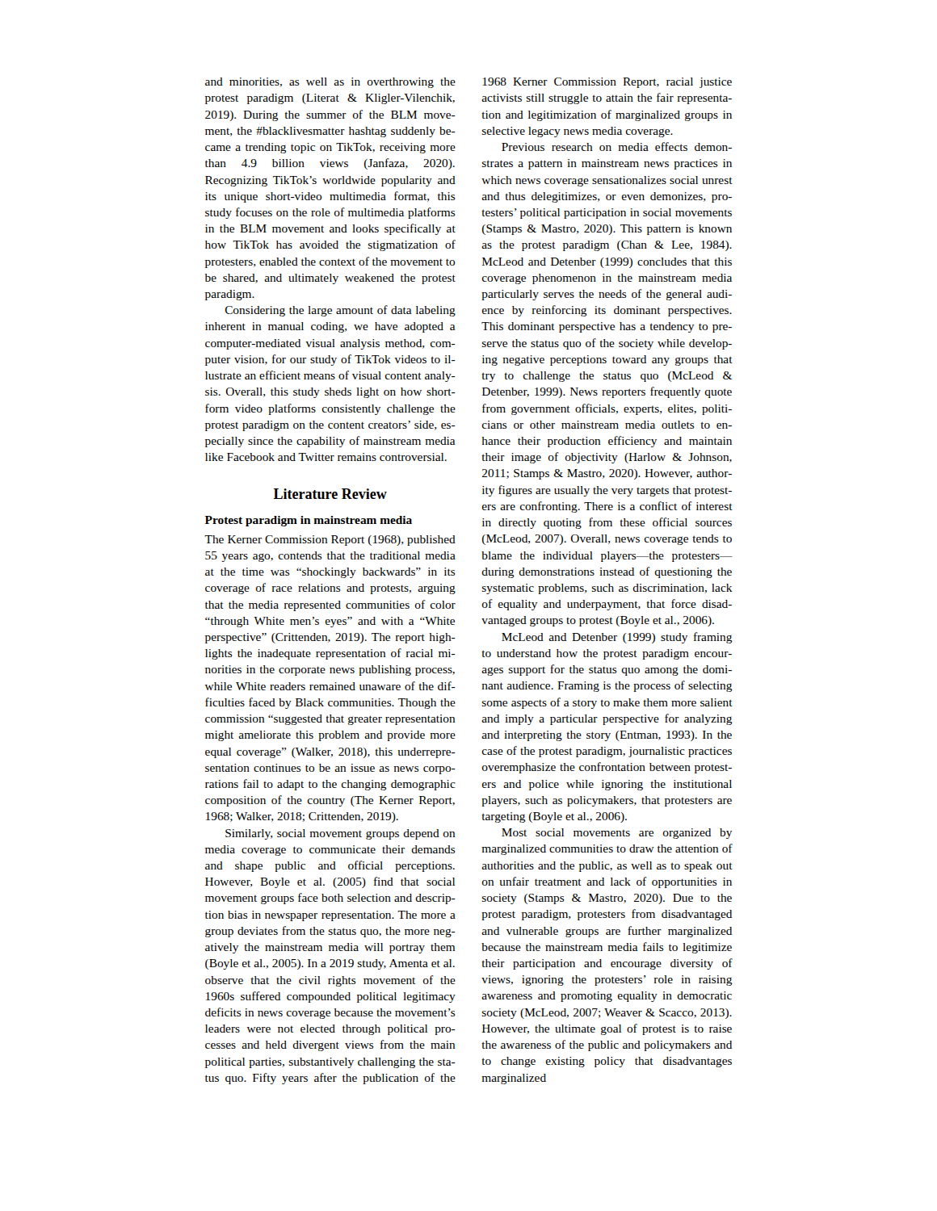and minorities, as well as in overthrowing the protest paradigm (Literat & Kligler-Vilenchik, 2019). During the summer of the BLM movement, the #blacklivesmatter hashtag suddenly became a trending topic on TikTok, receiving more than 4.9 billion views (Janfaza, 2020). Recognizing TikTok’s worldwide popularity and its unique short-video multimedia format, this study focuses on the role of multimedia platforms in the BLM movement and looks specifically at how TikTok has avoided the stigmatization of protesters, enabled the context of the movement to be shared, and ultimately weakened the protest paradigm.
Considering the large amount of data labeling inherent in manual coding, we have adopted a computer-mediated visual analysis method, computer vision, for our study of TikTok videos to illustrate an efficient means of visual content analysis. Overall, this study sheds light on how short-form video platforms consistently challenge the protest paradigm on the content creators’ side, especially since the capability of mainstream media like Facebook and Twitter remains controversial.
Literature Review
Protest paradigm in mainstream media
The Kerner Commission Report (1968), published 55 years ago, contends that the traditional media at the time was “shockingly backwards” in its coverage of race relations and protests, arguing that the media represented communities of color “through White men’s eyes” and with a “White perspective” (Crittenden, 2019). The report highlights the inadequate representation of racial minorities in the corporate news publishing process, while White readers remained unaware of the difficulties faced by Black communities. Though the commission “suggested that greater representation might ameliorate this problem and provide more equal coverage” (Walker, 2018), this underrepresentation continues to be an issue as news corporations fail to adapt to the changing demographic composition of the country (The Kerner Report, 1968; Walker, 2018; Crittenden, 2019).
Similarly, social movement groups depend on media coverage to communicate their demands and shape public and official perceptions. However, Boyle et al. (2005) find that social movement groups face both selection and description bias in newspaper representation. The more a group deviates from the status quo, the more negatively the mainstream media will portray them (Boyle et al., 2005). In a 2019 study, Amenta et al. observe that the civil rights movement of the 1960s suffered compounded political legitimacy deficits in news coverage because the movement’s leaders were not elected through political processes and held divergent views from the main political parties, substantively challenging the status quo. Fifty years after the publication of the 1968 Kerner Commission Report, racial justice activists still struggle to attain the fair representation and legitimization of marginalized groups in selective legacy news media coverage.
Previous research on media effects demonstrates a pattern in mainstream news practices in which news coverage sensationalizes social unrest and thus delegitimizes, or even demonizes, protesters’ political participation in social movements (Stamps & Mastro, 2020). This pattern is known as the protest paradigm (Chan & Lee, 1984). McLeod and Detenber (1999) concludes that this coverage phenomenon in the mainstream media particularly serves the needs of the general audience by reinforcing its dominant perspectives. This dominant perspective has a tendency to preserve the status quo of the society while developing negative perceptions toward any groups that try to challenge the status quo (McLeod & Detenber, 1999). News reporters frequently quote from government officials, experts, elites, politicians or other mainstream media outlets to enhance their production efficiency and maintain their image of objectivity (Harlow & Johnson, 2011; Stamps & Mastro, 2020). However, authority figures are usually the very targets that protesters are confronting. There is a conflict of interest in directly quoting from these official sources (McLeod, 2007). Overall, news coverage tends to blame the individual players—the protesters—during demonstrations instead of questioning the systematic problems, such as discrimination, lack of equality and underpayment, that force disadvantaged groups to protest (Boyle et al., 2006).
McLeod and Detenber (1999) study framing to understand how the protest paradigm encourages support for the status quo among the dominant audience. Framing is the process of selecting some aspects of a story to make them more salient and imply a particular perspective for analyzing and interpreting the story (Entman, 1993). In the case of the protest paradigm, journalistic practices overemphasize the confrontation between protesters and police while ignoring the institutional players, such as policymakers, that protesters are targeting (Boyle et al., 2006).
Most social movements are organized by marginalized communities to draw the attention of authorities and the public, as well as to speak out on unfair treatment and lack of opportunities in society (Stamps & Mastro, 2020). Due to the protest paradigm, protesters from disadvantaged and vulnerable groups are further marginalized because the mainstream media fails to legitimize their participation and encourage diversity of views, ignoring the protesters’ role in raising awareness and promoting equality in democratic society (McLeod, 2007; Weaver & Scacco, 2013). However, the ultimate goal of protest is to raise the awareness of the public and policymakers and to change existing policy that disadvantages marginalized